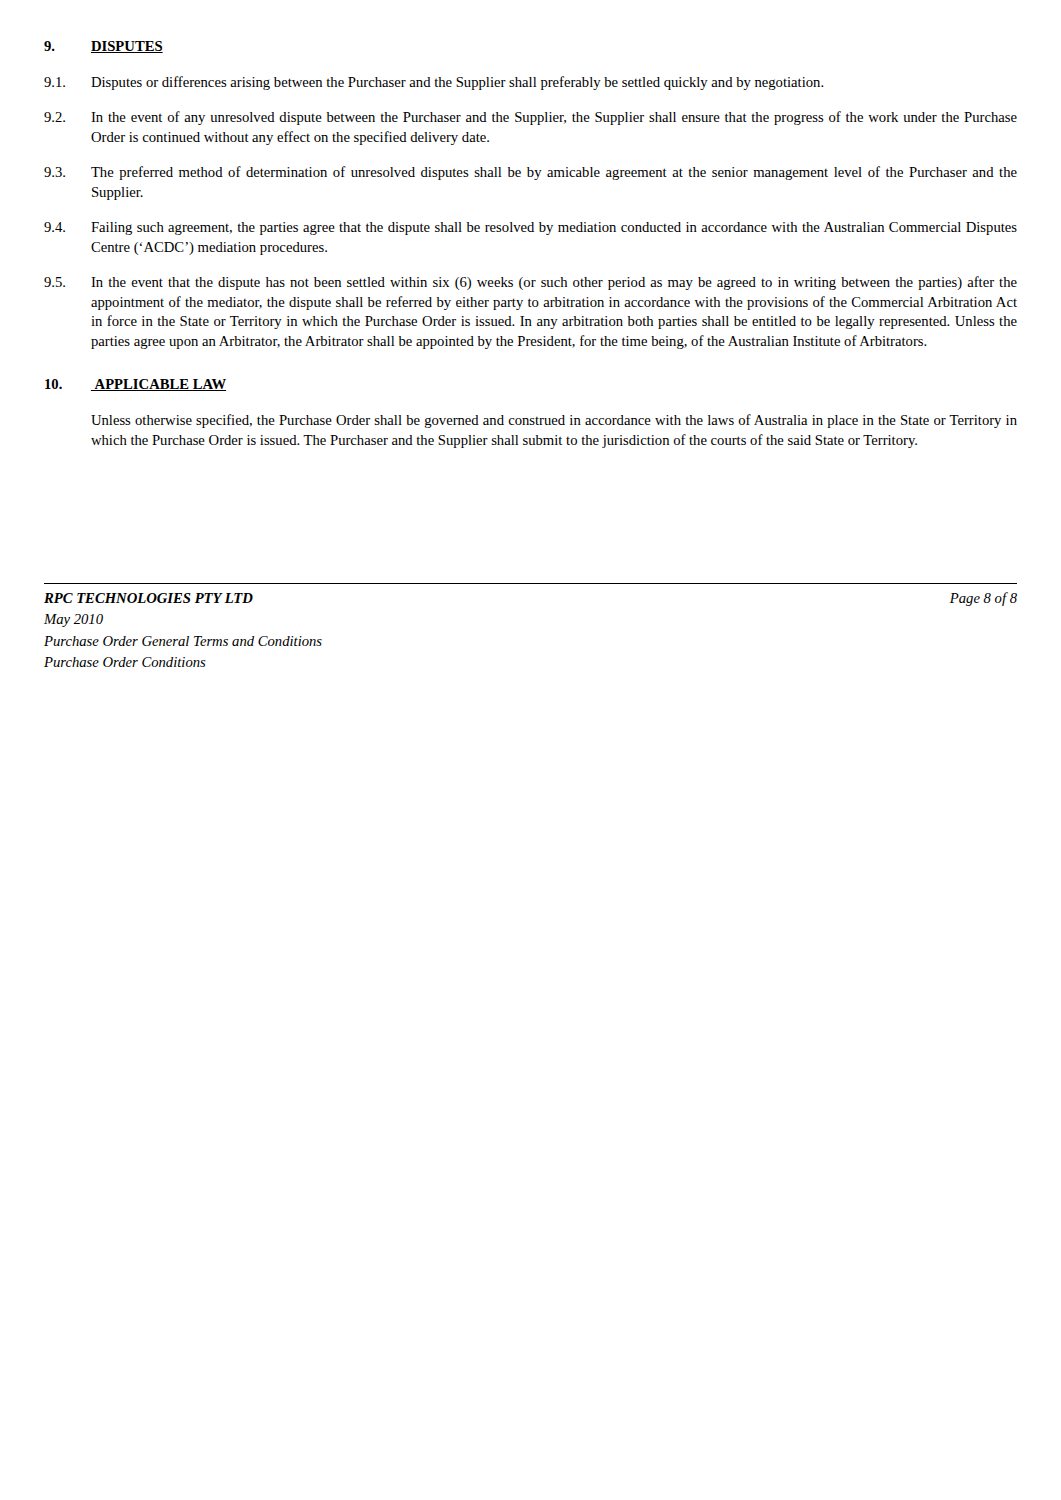9. DISPUTES
9.1.
Disputes or differences arising between the Purchaser and the Supplier shall preferably be settled quickly and by negotiation.
9.2.
In the event of any unresolved dispute between the Purchaser and the Supplier, the Supplier shall ensure that the progress of the work under the Purchase Order is continued without any effect on the specified delivery date.
9.3.
The preferred method of determination of unresolved disputes shall be by amicable agreement at the senior management level of the Purchaser and the Supplier.
9.4.
Failing such agreement, the parties agree that the dispute shall be resolved by mediation conducted in accordance with the Australian Commercial Disputes Centre (‘ACDC’) mediation procedures.
9.5.
In the event that the dispute has not been settled within six (6) weeks (or such other period as may be agreed to in writing between the parties) after the appointment of the mediator, the dispute shall be referred by either party to arbitration in accordance with the provisions of the Commercial Arbitration Act in force in the State or Territory in which the Purchase Order is issued. In any arbitration both parties shall be entitled to be legally represented. Unless the parties agree upon an Arbitrator, the Arbitrator shall be appointed by the President, for the time being, of the Australian Institute of Arbitrators.
10. APPLICABLE LAW
Unless otherwise specified, the Purchase Order shall be governed and construed in accordance with the laws of Australia in place in the State or Territory in which the Purchase Order is issued. The Purchaser and the Supplier shall submit to the jurisdiction of the courts of the said State or Territory.
RPC TECHNOLOGIES PTY LTD Page 8 of 8
May 2010
Purchase Order General Terms and Conditions
Purchase Order Conditions